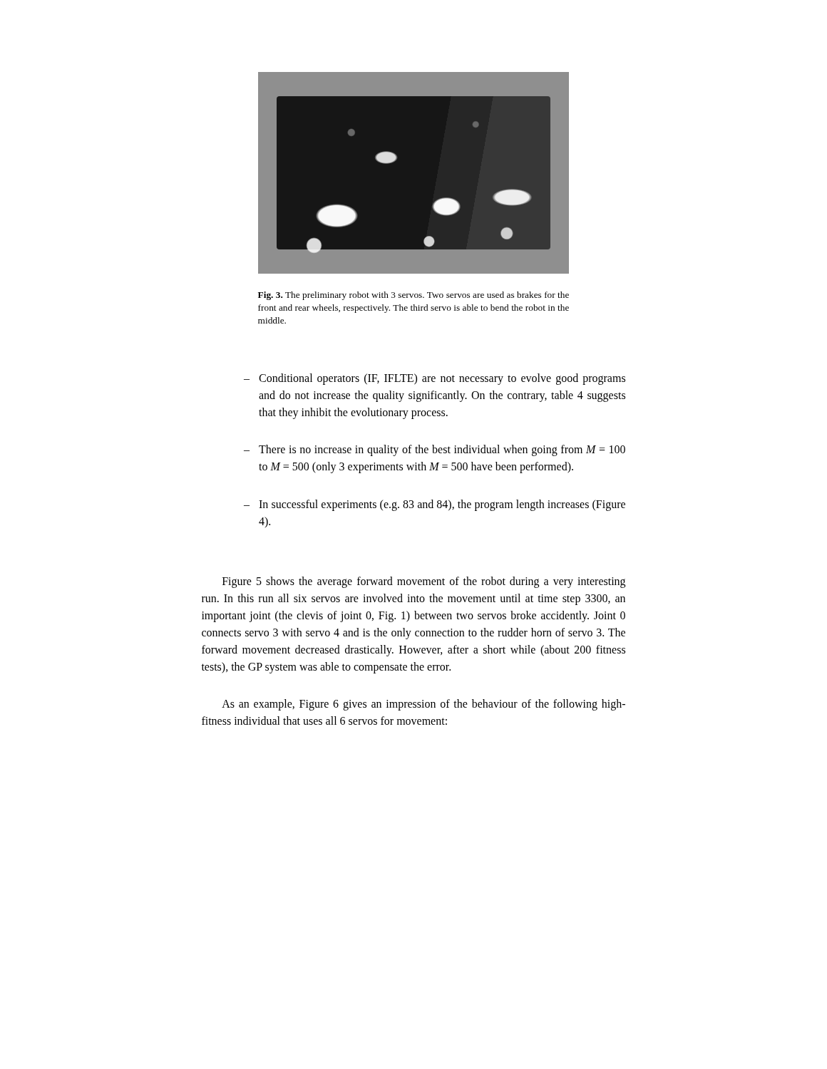Fig. 3. The preliminary robot with 3 servos. Two servos are used as brakes for the front and rear wheels, respectively. The third servo is able to bend the robot in the middle.
Conditional operators (IF, IFLTE) are not necessary to evolve good programs and do not increase the quality significantly. On the contrary, table 4 suggests that they inhibit the evolutionary process.
There is no increase in quality of the best individual when going from M = 100 to M = 500 (only 3 experiments with M = 500 have been performed).
In successful experiments (e.g. 83 and 84), the program length increases (Figure 4).
Figure 5 shows the average forward movement of the robot during a very interesting run. In this run all six servos are involved into the movement until at time step 3300, an important joint (the clevis of joint 0, Fig. 1) between two servos broke accidently. Joint 0 connects servo 3 with servo 4 and is the only connection to the rudder horn of servo 3. The forward movement decreased drastically. However, after a short while (about 200 fitness tests), the GP system was able to compensate the error.
As an example, Figure 6 gives an impression of the behaviour of the following high-fitness individual that uses all 6 servos for movement: